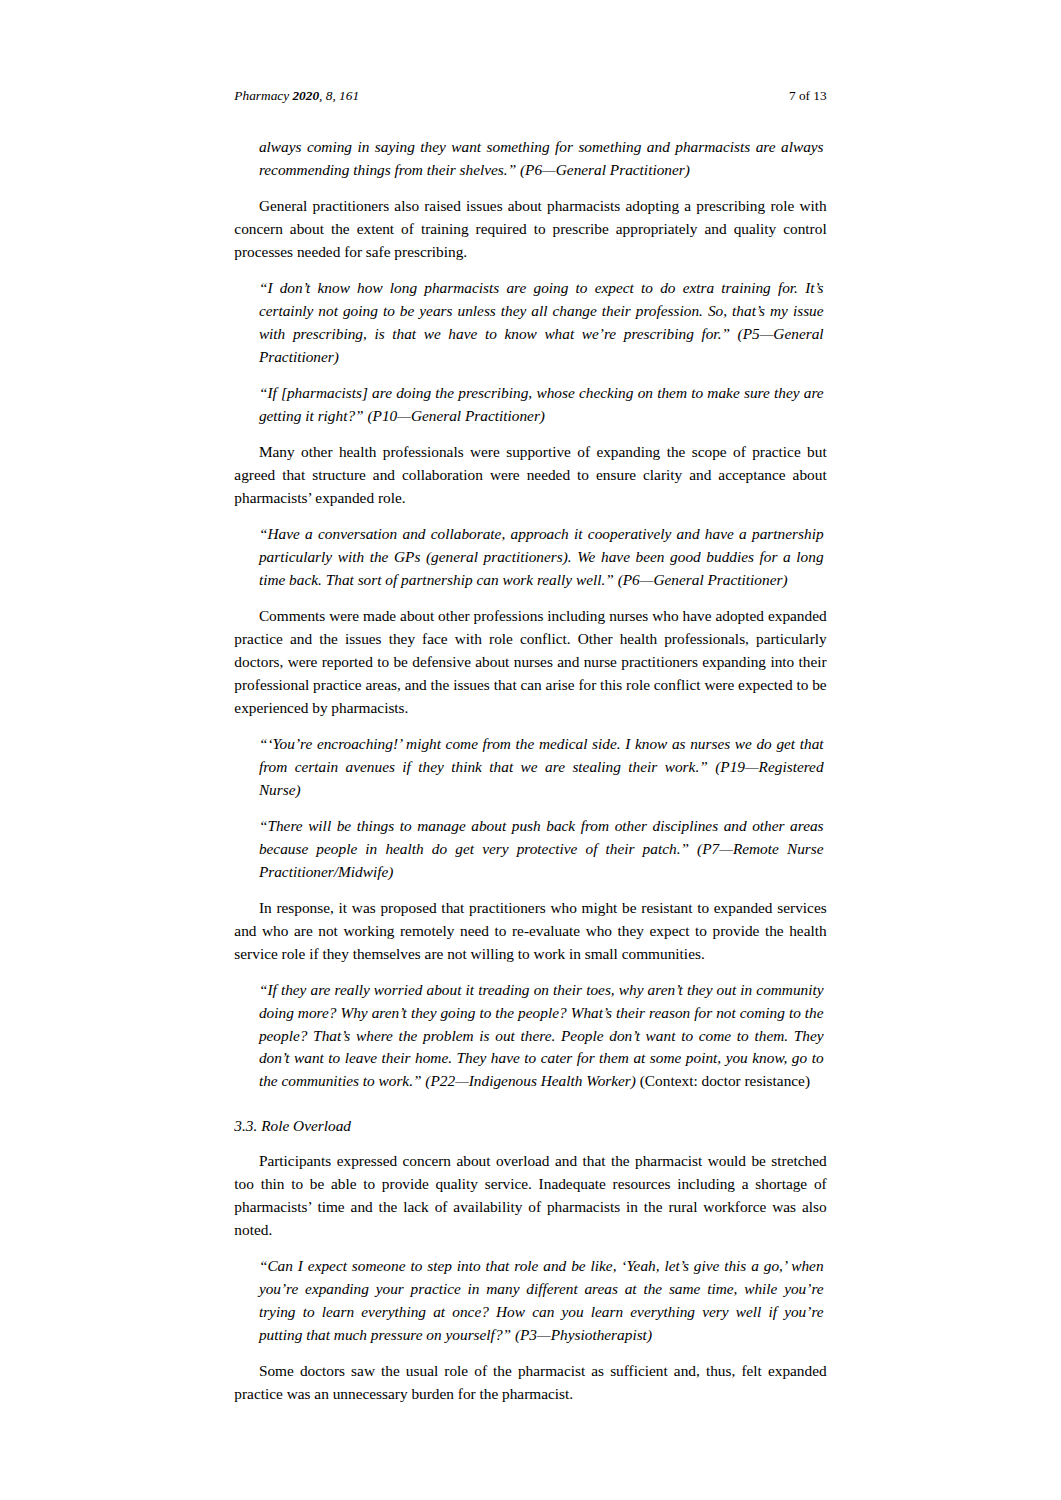Pharmacy 2020, 8, 161 7 of 13
always coming in saying they want something for something and pharmacists are always recommending things from their shelves.” (P6—General Practitioner)
General practitioners also raised issues about pharmacists adopting a prescribing role with concern about the extent of training required to prescribe appropriately and quality control processes needed for safe prescribing.
“I don’t know how long pharmacists are going to expect to do extra training for. It’s certainly not going to be years unless they all change their profession. So, that’s my issue with prescribing, is that we have to know what we’re prescribing for.” (P5—General Practitioner)
“If [pharmacists] are doing the prescribing, whose checking on them to make sure they are getting it right?” (P10—General Practitioner)
Many other health professionals were supportive of expanding the scope of practice but agreed that structure and collaboration were needed to ensure clarity and acceptance about pharmacists’ expanded role.
“Have a conversation and collaborate, approach it cooperatively and have a partnership particularly with the GPs (general practitioners). We have been good buddies for a long time back. That sort of partnership can work really well.” (P6—General Practitioner)
Comments were made about other professions including nurses who have adopted expanded practice and the issues they face with role conflict. Other health professionals, particularly doctors, were reported to be defensive about nurses and nurse practitioners expanding into their professional practice areas, and the issues that can arise for this role conflict were expected to be experienced by pharmacists.
“‘You’re encroaching!’ might come from the medical side. I know as nurses we do get that from certain avenues if they think that we are stealing their work.” (P19—Registered Nurse)
“There will be things to manage about push back from other disciplines and other areas because people in health do get very protective of their patch.” (P7—Remote Nurse Practitioner/Midwife)
In response, it was proposed that practitioners who might be resistant to expanded services and who are not working remotely need to re-evaluate who they expect to provide the health service role if they themselves are not willing to work in small communities.
“If they are really worried about it treading on their toes, why aren’t they out in community doing more? Why aren’t they going to the people? What’s their reason for not coming to the people? That’s where the problem is out there. People don’t want to come to them. They don’t want to leave their home. They have to cater for them at some point, you know, go to the communities to work.” (P22—Indigenous Health Worker) (Context: doctor resistance)
3.3. Role Overload
Participants expressed concern about overload and that the pharmacist would be stretched too thin to be able to provide quality service. Inadequate resources including a shortage of pharmacists’ time and the lack of availability of pharmacists in the rural workforce was also noted.
“Can I expect someone to step into that role and be like, ‘Yeah, let’s give this a go,’ when you’re expanding your practice in many different areas at the same time, while you’re trying to learn everything at once? How can you learn everything very well if you’re putting that much pressure on yourself?” (P3—Physiotherapist)
Some doctors saw the usual role of the pharmacist as sufficient and, thus, felt expanded practice was an unnecessary burden for the pharmacist.